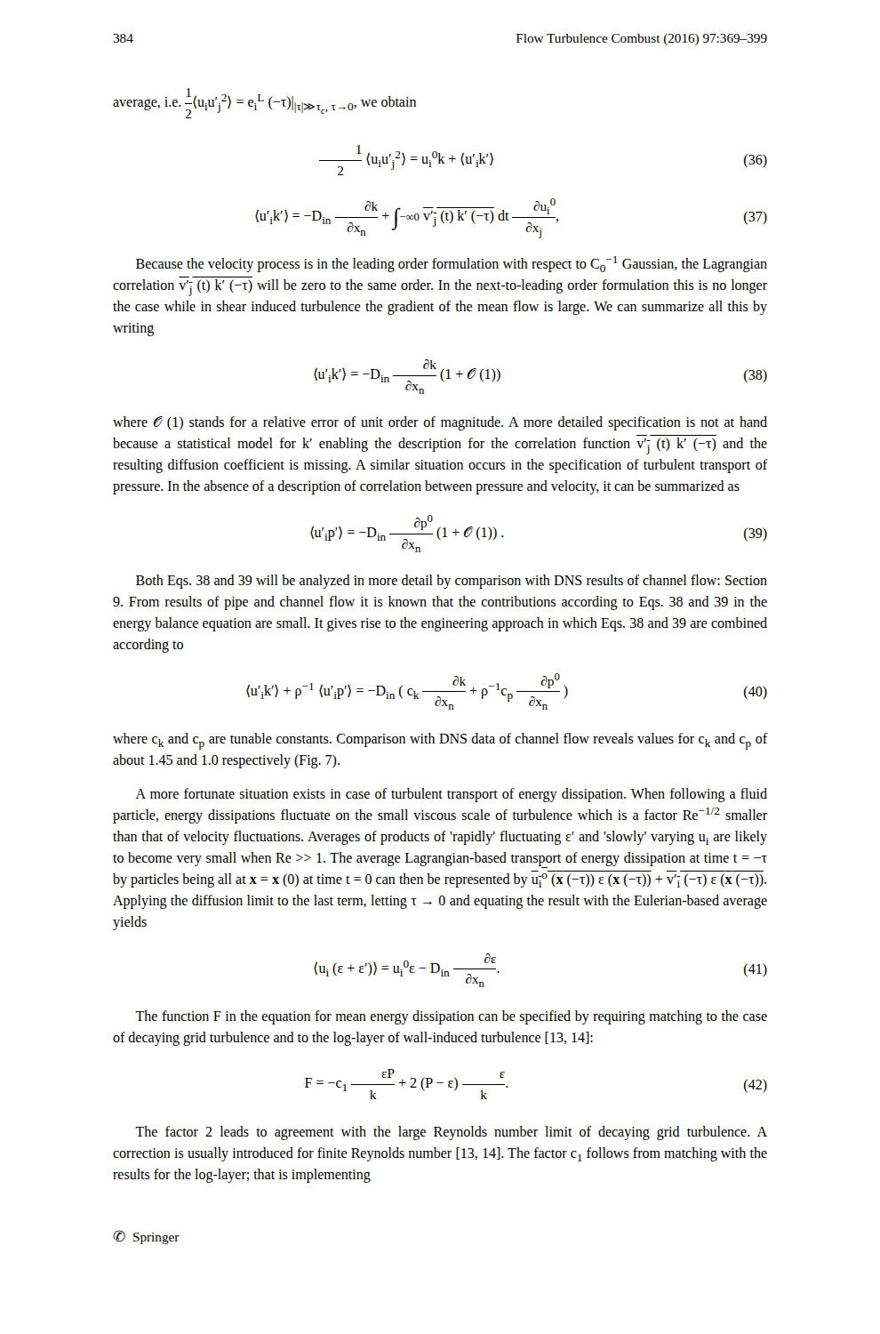384 Flow Turbulence Combust (2016) 97:369–399
average, i.e. 12⟨uiu′j2⟩ = eiL (−τ)||τ|≫τc, τ→0, we obtain
12 ⟨uiu′j2⟩ = ui0k + ⟨u′ik′⟩
(36)
⟨u′ik′⟩ = −Din ∂k∂xn + ∫−∞0 v′j (t) k′ (−τ) dt ∂ui0∂xj,
(37)
Because the velocity process is in the leading order formulation with respect to C0−1 Gaussian, the Lagrangian correlation v′j (t) k′ (−τ) will be zero to the same order. In the next-to-leading order formulation this is no longer the case while in shear induced turbulence the gradient of the mean flow is large. We can summarize all this by writing
⟨u′ik′⟩ = −Din ∂k∂xn (1 + 𝒪 (1))
(38)
where 𝒪 (1) stands for a relative error of unit order of magnitude. A more detailed specification is not at hand because a statistical model for k′ enabling the description for the correlation function v′j (t) k′ (−τ) and the resulting diffusion coefficient is missing. A similar situation occurs in the specification of turbulent transport of pressure. In the absence of a description of correlation between pressure and velocity, it can be summarized as
⟨u′ip′⟩ = −Din ∂p0∂xn (1 + 𝒪 (1)) .
(39)
Both Eqs. 38 and 39 will be analyzed in more detail by comparison with DNS results of channel flow: Section 9. From results of pipe and channel flow it is known that the contributions according to Eqs. 38 and 39 in the energy balance equation are small. It gives rise to the engineering approach in which Eqs. 38 and 39 are combined according to
⟨u′ik′⟩ + ρ−1 ⟨u′ip′⟩ = −Din ( ck ∂k∂xn + ρ−1cp ∂p0∂xn )
(40)
where ck and cp are tunable constants. Comparison with DNS data of channel flow reveals values for ck and cp of about 1.45 and 1.0 respectively (Fig. 7).
A more fortunate situation exists in case of turbulent transport of energy dissipation. When following a fluid particle, energy dissipations fluctuate on the small viscous scale of turbulence which is a factor Re−1/2 smaller than that of velocity fluctuations. Averages of products of 'rapidly' fluctuating ε′ and 'slowly' varying ui are likely to become very small when Re >> 1. The average Lagrangian-based transport of energy dissipation at time t = −τ by particles being all at x = x (0) at time t = 0 can then be represented by uio (x (−τ)) ε (x (−τ)) + v′i (−τ) ε (x (−τ)). Applying the diffusion limit to the last term, letting τ → 0 and equating the result with the Eulerian-based average yields
⟨ui (ε + ε′)⟩ = ui0ε − Din ∂ε∂xn.
(41)
The function F in the equation for mean energy dissipation can be specified by requiring matching to the case of decaying grid turbulence and to the log-layer of wall-induced turbulence [13, 14]:
F = −c1 εP k + 2 (P − ε) εk.
(42)
The factor 2 leads to agreement with the large Reynolds number limit of decaying grid turbulence. A correction is usually introduced for finite Reynolds number [13, 14]. The factor c1 follows from matching with the results for the log-layer; that is implementing
✆ Springer